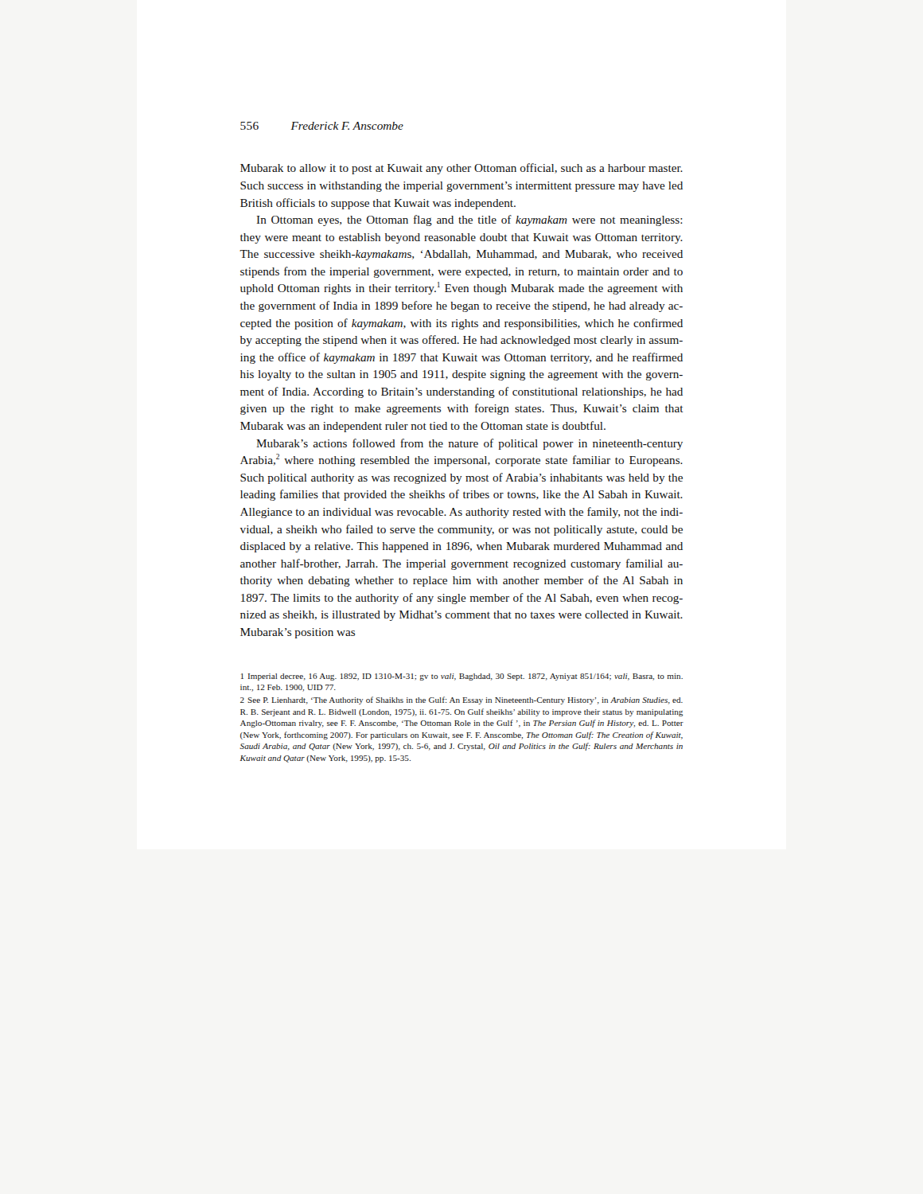556 Frederick F. Anscombe
Mubarak to allow it to post at Kuwait any other Ottoman official, such as a harbour master. Such success in withstanding the imperial government’s intermittent pressure may have led British officials to suppose that Kuwait was independent.
In Ottoman eyes, the Ottoman flag and the title of kaymakam were not meaningless: they were meant to establish beyond reasonable doubt that Kuwait was Ottoman territory. The successive sheikh-kaymakams, ‘Abdallah, Muhammad, and Mubarak, who received stipends from the imperial government, were expected, in return, to maintain order and to uphold Ottoman rights in their territory.1 Even though Mubarak made the agreement with the government of India in 1899 before he began to receive the stipend, he had already accepted the position of kaymakam, with its rights and responsibilities, which he confirmed by accepting the stipend when it was offered. He had acknowledged most clearly in assuming the office of kaymakam in 1897 that Kuwait was Ottoman territory, and he reaffirmed his loyalty to the sultan in 1905 and 1911, despite signing the agreement with the government of India. According to Britain’s understanding of constitutional relationships, he had given up the right to make agreements with foreign states. Thus, Kuwait’s claim that Mubarak was an independent ruler not tied to the Ottoman state is doubtful.
Mubarak’s actions followed from the nature of political power in nineteenth-century Arabia,2 where nothing resembled the impersonal, corporate state familiar to Europeans. Such political authority as was recognized by most of Arabia’s inhabitants was held by the leading families that provided the sheikhs of tribes or towns, like the Al Sabah in Kuwait. Allegiance to an individual was revocable. As authority rested with the family, not the individual, a sheikh who failed to serve the community, or was not politically astute, could be displaced by a relative. This happened in 1896, when Mubarak murdered Muhammad and another half-brother, Jarrah. The imperial government recognized customary familial authority when debating whether to replace him with another member of the Al Sabah in 1897. The limits to the authority of any single member of the Al Sabah, even when recognized as sheikh, is illustrated by Midhat’s comment that no taxes were collected in Kuwait. Mubarak’s position was
1 Imperial decree, 16 Aug. 1892, ID 1310-M-31; gv to vali, Baghdad, 30 Sept. 1872, Ayniyat 851/164; vali, Basra, to min. int., 12 Feb. 1900, UID 77.
2 See P. Lienhardt, ‘The Authority of Shaikhs in the Gulf: An Essay in Nineteenth-Century History’, in Arabian Studies, ed. R. B. Serjeant and R. L. Bidwell (London, 1975), ii. 61-75. On Gulf sheikhs’ ability to improve their status by manipulating Anglo-Ottoman rivalry, see F. F. Anscombe, ‘The Ottoman Role in the Gulf ’, in The Persian Gulf in History, ed. L. Potter (New York, forthcoming 2007). For particulars on Kuwait, see F. F. Anscombe, The Ottoman Gulf: The Creation of Kuwait, Saudi Arabia, and Qatar (New York, 1997), ch. 5-6, and J. Crystal, Oil and Politics in the Gulf: Rulers and Merchants in Kuwait and Qatar (New York, 1995), pp. 15-35.